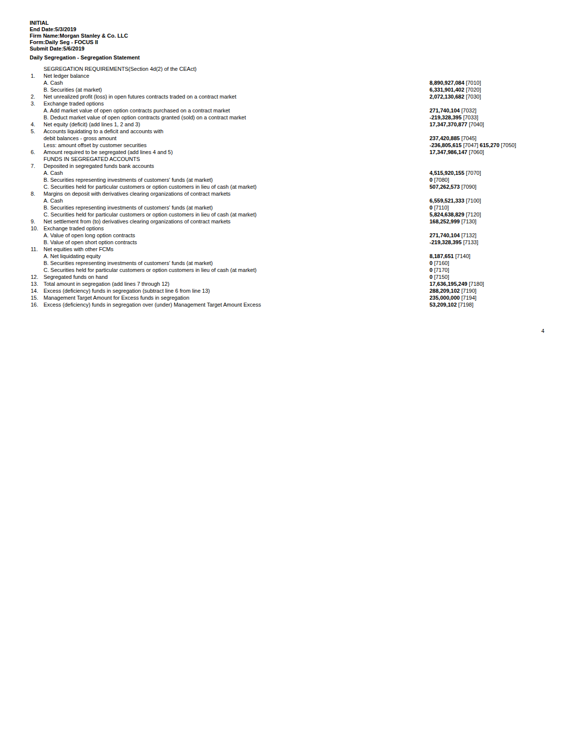INITIAL
End Date:5/3/2019
Firm Name:Morgan Stanley & Co. LLC
Form:Daily Seg - FOCUS II
Submit Date:5/6/2019
Daily Segregation - Segregation Statement
| | SEGREGATION REQUIREMENTS(Section 4d(2) of the CEAct) | |
| 1. | Net ledger balance | |
| | A. Cash | 8,890,927,084 [7010] |
| | B. Securities (at market) | 6,331,901,402 [7020] |
| 2. | Net unrealized profit (loss) in open futures contracts traded on a contract market | 2,072,130,682 [7030] |
| 3. | Exchange traded options | |
| | A. Add market value of open option contracts purchased on a contract market | 271,740,104 [7032] |
| | B. Deduct market value of open option contracts granted (sold) on a contract market | -219,328,395 [7033] |
| 4. | Net equity (deficit) (add lines 1, 2 and 3) | 17,347,370,877 [7040] |
| 5. | Accounts liquidating to a deficit and accounts with | |
| | debit balances - gross amount | 237,420,885 [7045] |
| | Less: amount offset by customer securities | -236,805,615 [7047] 615,270 [7050] |
| 6. | Amount required to be segregated (add lines 4 and 5) | 17,347,986,147 [7060] |
| | FUNDS IN SEGREGATED ACCOUNTS | |
| 7. | Deposited in segregated funds bank accounts | |
| | A. Cash | 4,515,920,155 [7070] |
| | B. Securities representing investments of customers' funds (at market) | 0 [7080] |
| | C. Securities held for particular customers or option customers in lieu of cash (at market) | 507,262,573 [7090] |
| 8. | Margins on deposit with derivatives clearing organizations of contract markets | |
| | A. Cash | 6,559,521,333 [7100] |
| | B. Securities representing investments of customers' funds (at market) | 0 [7110] |
| | C. Securities held for particular customers or option customers in lieu of cash (at market) | 5,824,638,829 [7120] |
| 9. | Net settlement from (to) derivatives clearing organizations of contract markets | 168,252,999 [7130] |
| 10. | Exchange traded options | |
| | A. Value of open long option contracts | 271,740,104 [7132] |
| | B. Value of open short option contracts | -219,328,395 [7133] |
| 11. | Net equities with other FCMs | |
| | A. Net liquidating equity | 8,187,651 [7140] |
| | B. Securities representing investments of customers' funds (at market) | 0 [7160] |
| | C. Securities held for particular customers or option customers in lieu of cash (at market) | 0 [7170] |
| 12. | Segregated funds on hand | 0 [7150] |
| 13. | Total amount in segregation (add lines 7 through 12) | 17,636,195,249 [7180] |
| 14. | Excess (deficiency) funds in segregation (subtract line 6 from line 13) | 288,209,102 [7190] |
| 15. | Management Target Amount for Excess funds in segregation | 235,000,000 [7194] |
| 16. | Excess (deficiency) funds in segregation over (under) Management Target Amount Excess | 53,209,102 [7198] |
4